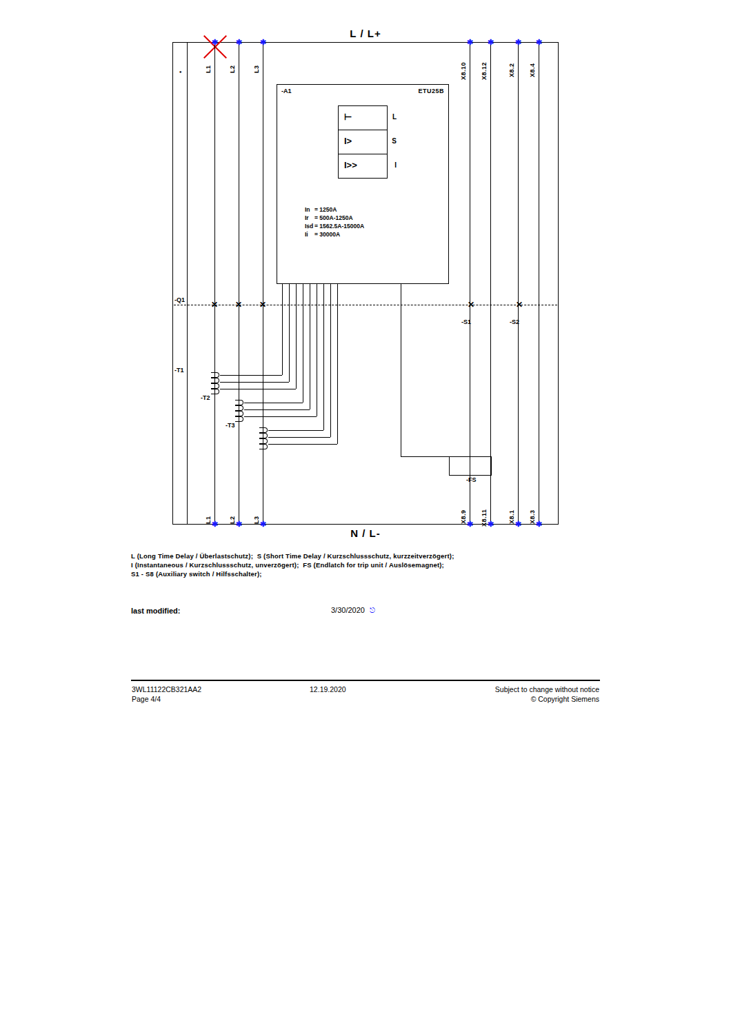L / L+
✱
✱
✱
✱
✱
✱
✱
•
L1
L2
L3
X8.10
X8.12
X8.2
X8.4
-A1
ETU25B
⊢ L
I> S
I>> I
In= 1250A
Ir= 500A-1250A
Isd= 1562.5A-15000A
Ii= 30000A
-Q1
✕
✕
✕
✕
✕
-S1
-S2
-T1
-T2
-T3
-FS
✱
✱
✱
✱
✱
✱
✱
L1
L2
L3
X8.9
X8.11
X8.1
X8.3
N / L-
L (Long Time Delay / Überlastschutz); S (Short Time Delay / Kurzschlussschutz, kurzzeitverzögert);
I (Instantaneous / Kurzschlussschutz, unverzögert); FS (Endlatch for trip unit / Auslösemagnet);
S1 - S8 (Auxiliary switch / Hilfsschalter);
last modified: 3/30/2020 ⎋
| 3WL11122CB321AA2 Page 4/4 | 12.19.2020 | Subject to change without notice © Copyright Siemens |